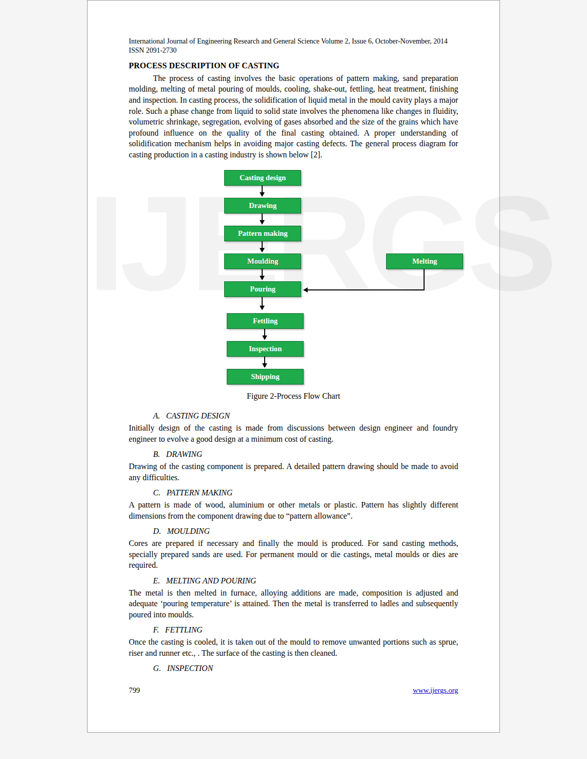IJERGS
International Journal of Engineering Research and General Science Volume 2, Issue 6, October-November, 2014
ISSN 2091-2730
PROCESS DESCRIPTION OF CASTING
The process of casting involves the basic operations of pattern making, sand preparation molding, melting of metal pouring of moulds, cooling, shake-out, fettling, heat treatment, finishing and inspection. In casting process, the solidification of liquid metal in the mould cavity plays a major role. Such a phase change from liquid to solid state involves the phenomena like changes in fluidity, volumetric shrinkage, segregation, evolving of gases absorbed and the size of the grains which have profound influence on the quality of the final casting obtained. A proper understanding of solidification mechanism helps in avoiding major casting defects. The general process diagram for casting production in a casting industry is shown below [2].
Casting design
Drawing
Pattern making
Moulding
Melting
Pouring
Fettling
Inspection
Shipping
Figure 2-Process Flow Chart
A. CASTING DESIGN
Initially design of the casting is made from discussions between design engineer and foundry engineer to evolve a good design at a minimum cost of casting.
B. DRAWING
Drawing of the casting component is prepared. A detailed pattern drawing should be made to avoid any difficulties.
C. PATTERN MAKING
A pattern is made of wood, aluminium or other metals or plastic. Pattern has slightly different dimensions from the component drawing due to “pattern allowance”.
D. MOULDING
Cores are prepared if necessary and finally the mould is produced. For sand casting methods, specially prepared sands are used. For permanent mould or die castings, metal moulds or dies are required.
E. MELTING AND POURING
The metal is then melted in furnace, alloying additions are made, composition is adjusted and adequate ‘pouring temperature’ is attained. Then the metal is transferred to ladles and subsequently poured into moulds.
F. FETTLING
Once the casting is cooled, it is taken out of the mould to remove unwanted portions such as sprue, riser and runner etc., . The surface of the casting is then cleaned.
G. INSPECTION
799 www.ijergs.org